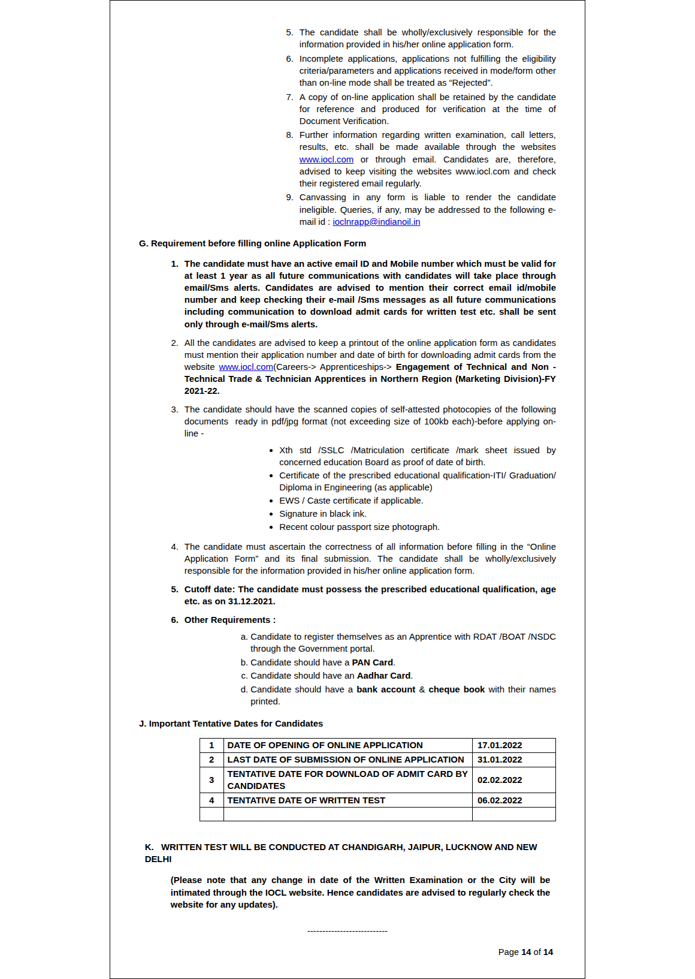The candidate shall be wholly/exclusively responsible for the information provided in his/her online application form.
Incomplete applications, applications not fulfilling the eligibility criteria/parameters and applications received in mode/form other than on-line mode shall be treated as “Rejected”.
A copy of on-line application shall be retained by the candidate for reference and produced for verification at the time of Document Verification.
Further information regarding written examination, call letters, results, etc. shall be made available through the websites www.iocl.com or through email. Candidates are, therefore, advised to keep visiting the websites www.iocl.com and check their registered email regularly.
Canvassing in any form is liable to render the candidate ineligible. Queries, if any, may be addressed to the following e-mail id : ioclnrapp@indianoil.in
G. Requirement before filling online Application Form
The candidate must have an active email ID and Mobile number which must be valid for at least 1 year as all future communications with candidates will take place through email/Sms alerts. Candidates are advised to mention their correct email id/mobile number and keep checking their e-mail /Sms messages as all future communications including communication to download admit cards for written test etc. shall be sent only through e-mail/Sms alerts.
All the candidates are advised to keep a printout of the online application form as candidates must mention their application number and date of birth for downloading admit cards from the website www.iocl.com(Careers-> Apprenticeships-> Engagement of Technical and Non -Technical Trade & Technician Apprentices in Northern Region (Marketing Division)-FY 2021-22.
The candidate should have the scanned copies of self-attested photocopies of the following documents ready in pdf/jpg format (not exceeding size of 100kb each)-before applying on-line -
Xth std /SSLC /Matriculation certificate /mark sheet issued by concerned education Board as proof of date of birth.
Certificate of the prescribed educational qualification-ITI/ Graduation/ Diploma in Engineering (as applicable)
EWS / Caste certificate if applicable.
Signature in black ink.
Recent colour passport size photograph.
The candidate must ascertain the correctness of all information before filling in the “Online Application Form” and its final submission. The candidate shall be wholly/exclusively responsible for the information provided in his/her online application form.
Cutoff date: The candidate must possess the prescribed educational qualification, age etc. as on 31.12.2021.
Other Requirements :
Candidate to register themselves as an Apprentice with RDAT /BOAT /NSDC through the Government portal.
Candidate should have a PAN Card.
Candidate should have an Aadhar Card.
Candidate should have a bank account & cheque book with their names printed.
J. Important Tentative Dates for Candidates
| 1 | DATE OF OPENING OF ONLINE APPLICATION | 17.01.2022 |
| 2 | LAST DATE OF SUBMISSION OF ONLINE APPLICATION | 31.01.2022 |
| 3 | TENTATIVE DATE FOR DOWNLOAD OF ADMIT CARD BY CANDIDATES | 02.02.2022 |
| 4 | TENTATIVE DATE OF WRITTEN TEST | 06.02.2022 |
K. WRITTEN TEST WILL BE CONDUCTED AT CHANDIGARH, JAIPUR, LUCKNOW AND NEW DELHI
(Please note that any change in date of the Written Examination or the City will be intimated through the IOCL website. Hence candidates are advised to regularly check the website for any updates).
---------------------------
Page 14 of 14